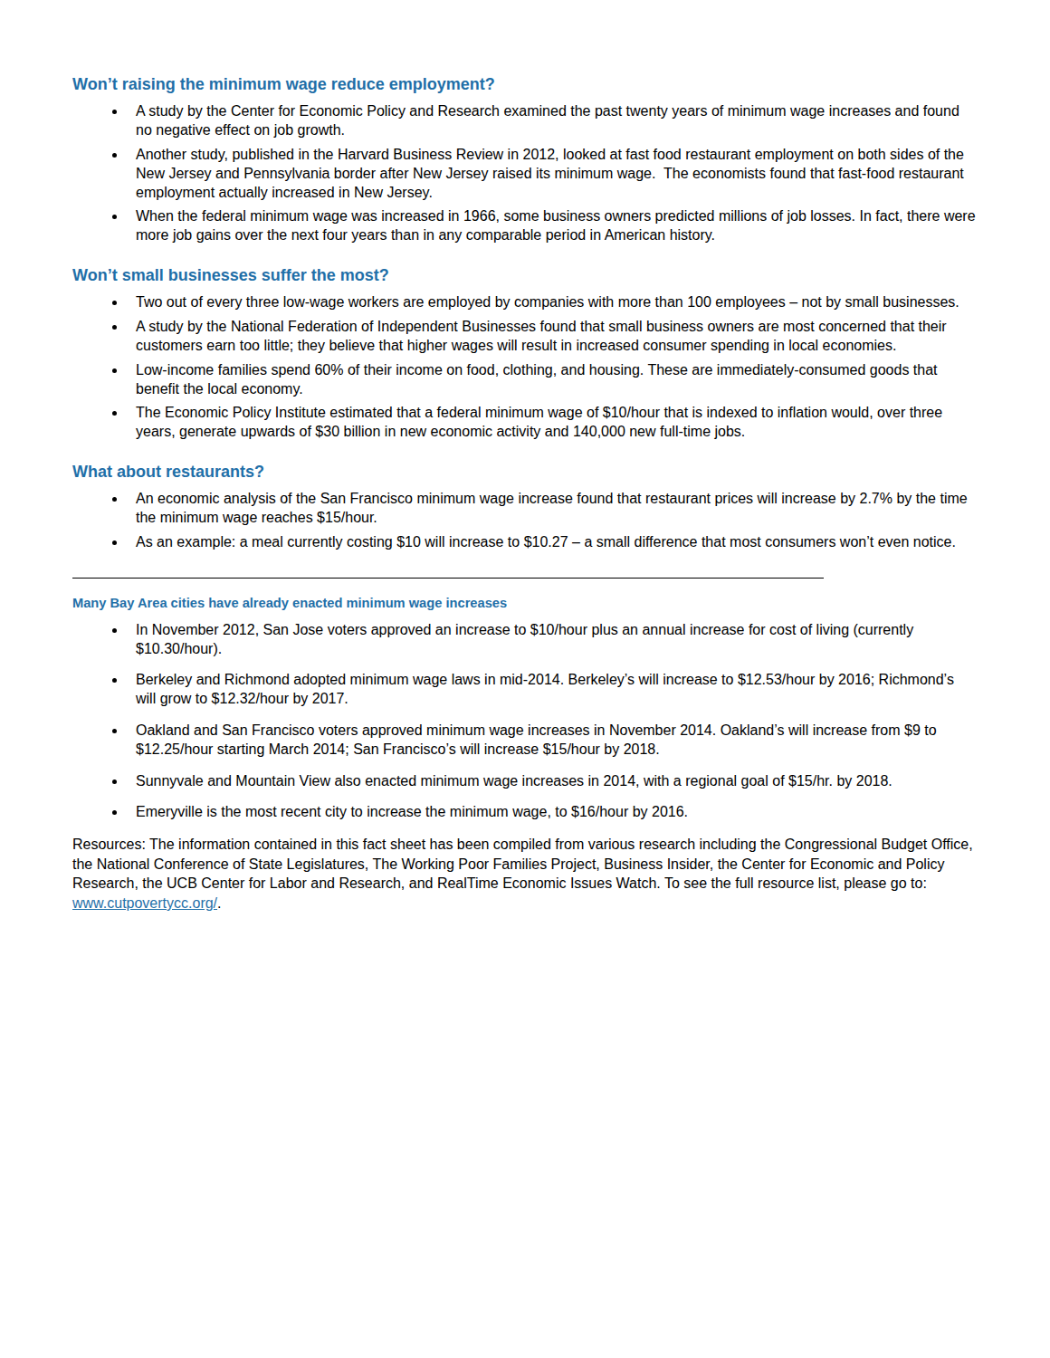Won’t raising the minimum wage reduce employment?
A study by the Center for Economic Policy and Research examined the past twenty years of minimum wage increases and found no negative effect on job growth.
Another study, published in the Harvard Business Review in 2012, looked at fast food restaurant employment on both sides of the New Jersey and Pennsylvania border after New Jersey raised its minimum wage. The economists found that fast-food restaurant employment actually increased in New Jersey.
When the federal minimum wage was increased in 1966, some business owners predicted millions of job losses. In fact, there were more job gains over the next four years than in any comparable period in American history.
Won’t small businesses suffer the most?
Two out of every three low-wage workers are employed by companies with more than 100 employees – not by small businesses.
A study by the National Federation of Independent Businesses found that small business owners are most concerned that their customers earn too little; they believe that higher wages will result in increased consumer spending in local economies.
Low-income families spend 60% of their income on food, clothing, and housing. These are immediately-consumed goods that benefit the local economy.
The Economic Policy Institute estimated that a federal minimum wage of $10/hour that is indexed to inflation would, over three years, generate upwards of $30 billion in new economic activity and 140,000 new full-time jobs.
What about restaurants?
An economic analysis of the San Francisco minimum wage increase found that restaurant prices will increase by 2.7% by the time the minimum wage reaches $15/hour.
As an example: a meal currently costing $10 will increase to $10.27 – a small difference that most consumers won’t even notice.
Many Bay Area cities have already enacted minimum wage increases
In November 2012, San Jose voters approved an increase to $10/hour plus an annual increase for cost of living (currently $10.30/hour).
Berkeley and Richmond adopted minimum wage laws in mid-2014. Berkeley’s will increase to $12.53/hour by 2016; Richmond’s will grow to $12.32/hour by 2017.
Oakland and San Francisco voters approved minimum wage increases in November 2014. Oakland’s will increase from $9 to $12.25/hour starting March 2014; San Francisco’s will increase $15/hour by 2018.
Sunnyvale and Mountain View also enacted minimum wage increases in 2014, with a regional goal of $15/hr. by 2018.
Emeryville is the most recent city to increase the minimum wage, to $16/hour by 2016.
Resources: The information contained in this fact sheet has been compiled from various research including the Congressional Budget Office, the National Conference of State Legislatures, The Working Poor Families Project, Business Insider, the Center for Economic and Policy Research, the UCB Center for Labor and Research, and RealTime Economic Issues Watch. To see the full resource list, please go to: www.cutpovertycc.org/.